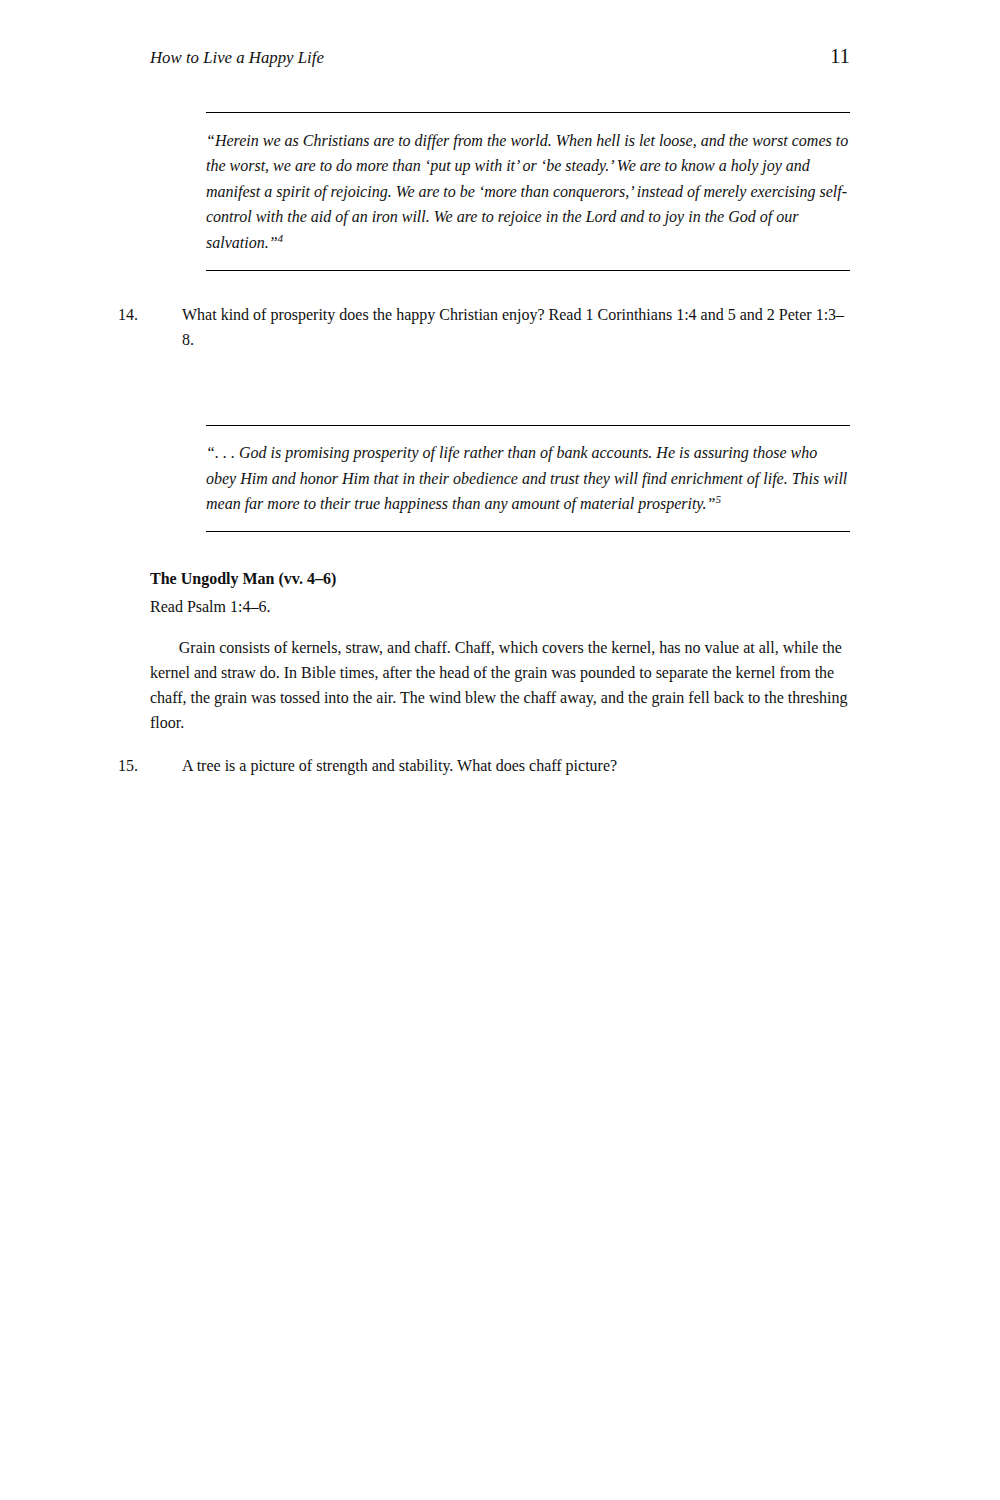How to Live a Happy Life 11
“Herein we as Christians are to differ from the world. When hell is let loose, and the worst comes to the worst, we are to do more than ‘put up with it’ or ‘be steady.’ We are to know a holy joy and manifest a spirit of rejoicing. We are to be ‘more than conquerors,’ instead of merely exercising self-control with the aid of an iron will. We are to rejoice in the Lord and to joy in the God of our salvation.”4
14. What kind of prosperity does the happy Christian enjoy? Read 1 Corinthians 1:4 and 5 and 2 Peter 1:3–8.
“. . . God is promising prosperity of life rather than of bank accounts. He is assuring those who obey Him and honor Him that in their obedience and trust they will find enrichment of life. This will mean far more to their true happiness than any amount of material prosperity.”5
The Ungodly Man (vv. 4–6)
Read Psalm 1:4–6.
Grain consists of kernels, straw, and chaff. Chaff, which covers the kernel, has no value at all, while the kernel and straw do. In Bible times, after the head of the grain was pounded to separate the kernel from the chaff, the grain was tossed into the air. The wind blew the chaff away, and the grain fell back to the threshing floor.
15. A tree is a picture of strength and stability. What does chaff picture?